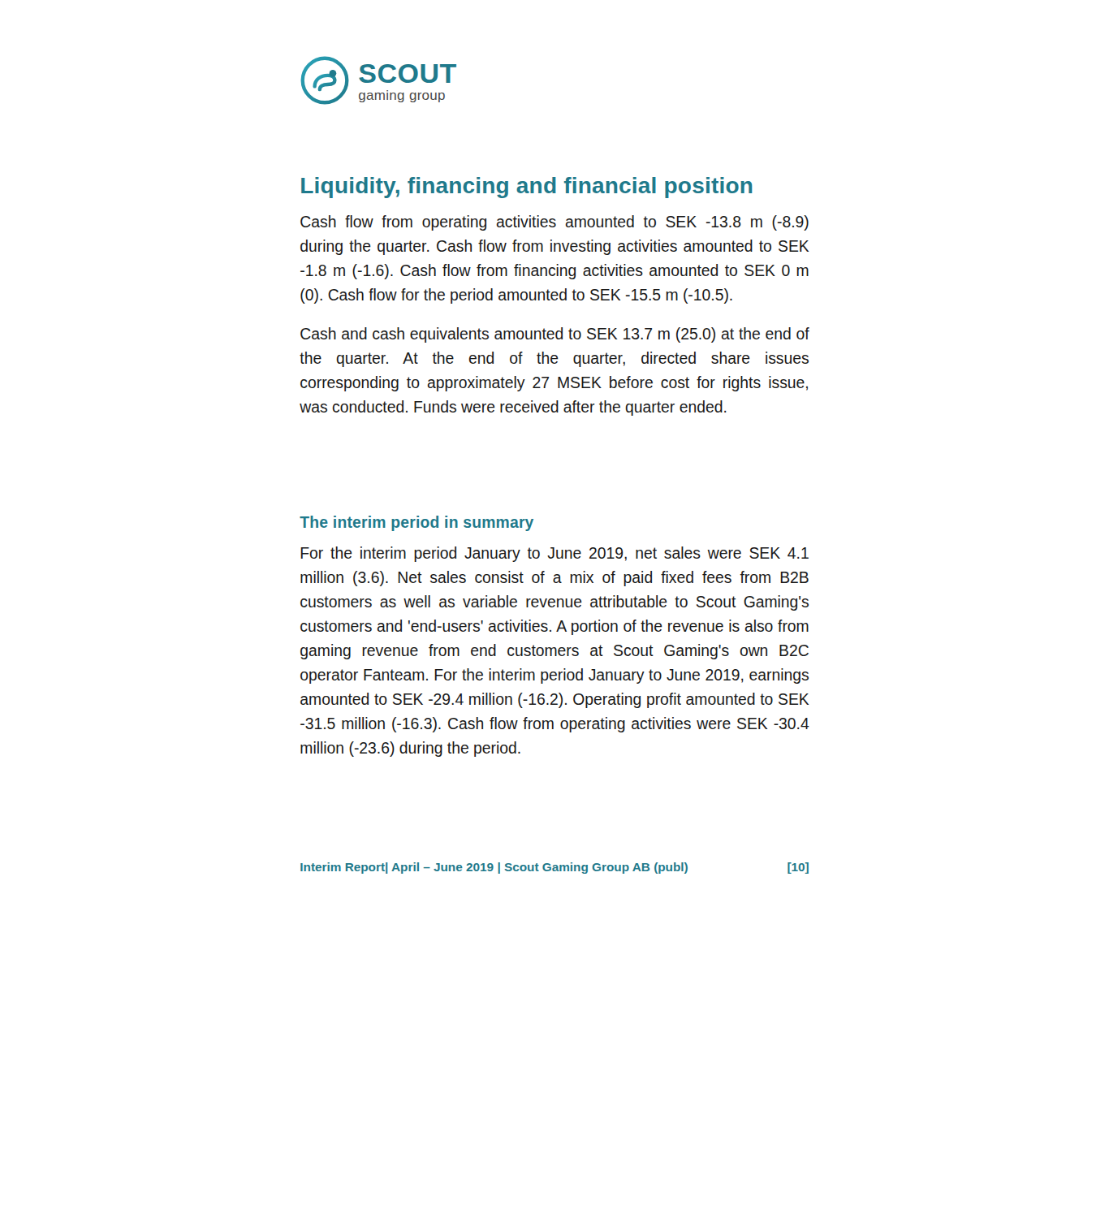SCOUT
gaming group
Liquidity, financing and financial position
Cash flow from operating activities amounted to SEK -13.8 m (-8.9) during the quarter. Cash flow from investing activities amounted to SEK -1.8 m (-1.6). Cash flow from financing activities amounted to SEK 0 m (0). Cash flow for the period amounted to SEK -15.5 m (-10.5).
Cash and cash equivalents amounted to SEK 13.7 m (25.0) at the end of the quarter. At the end of the quarter, directed share issues corresponding to approximately 27 MSEK before cost for rights issue, was conducted. Funds were received after the quarter ended.
The interim period in summary
For the interim period January to June 2019, net sales were SEK 4.1 million (3.6). Net sales consist of a mix of paid fixed fees from B2B customers as well as variable revenue attributable to Scout Gaming's customers and 'end-users' activities. A portion of the revenue is also from gaming revenue from end customers at Scout Gaming's own B2C operator Fanteam. For the interim period January to June 2019, earnings amounted to SEK -29.4 million (-16.2). Operating profit amounted to SEK -31.5 million (-16.3). Cash flow from operating activities were SEK -30.4 million (-23.6) during the period.
Interim Report| April – June 2019 | Scout Gaming Group AB (publ)
[10]